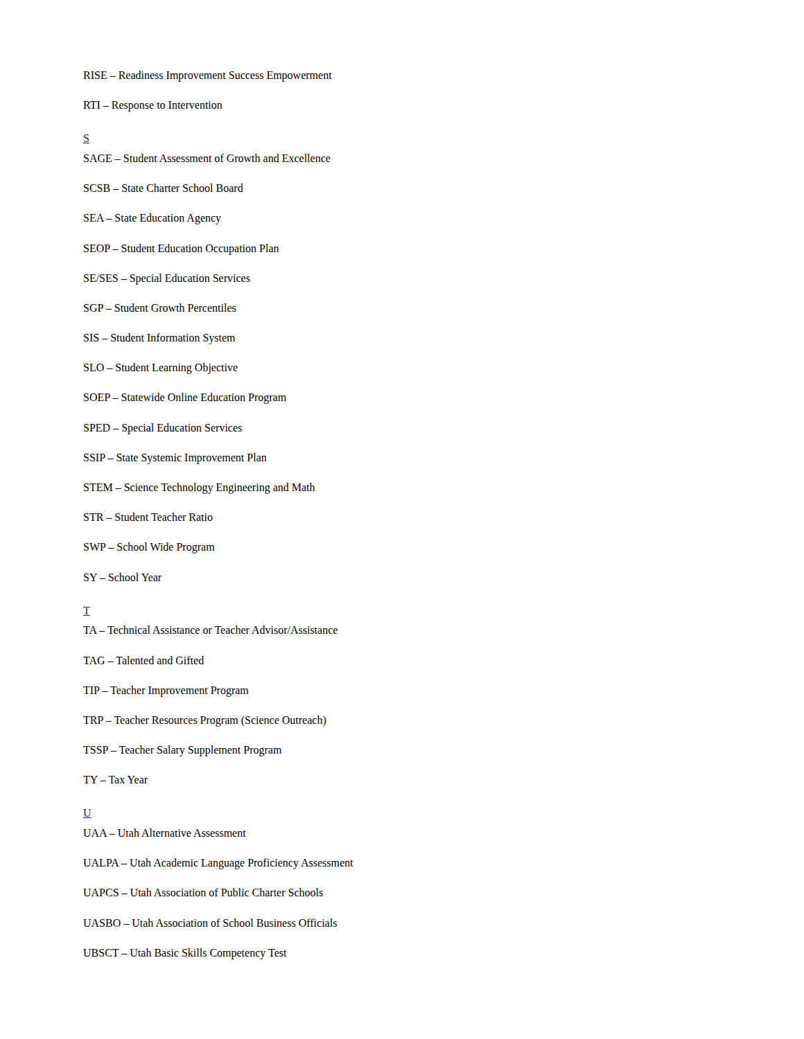RISE – Readiness Improvement Success Empowerment
RTI – Response to Intervention
S
SAGE – Student Assessment of Growth and Excellence
SCSB – State Charter School Board
SEA – State Education Agency
SEOP – Student Education Occupation Plan
SE/SES – Special Education Services
SGP – Student Growth Percentiles
SIS – Student Information System
SLO – Student Learning Objective
SOEP – Statewide Online Education Program
SPED – Special Education Services
SSIP – State Systemic Improvement Plan
STEM – Science Technology Engineering and Math
STR – Student Teacher Ratio
SWP – School Wide Program
SY – School Year
T
TA – Technical Assistance or Teacher Advisor/Assistance
TAG – Talented and Gifted
TIP – Teacher Improvement Program
TRP – Teacher Resources Program (Science Outreach)
TSSP – Teacher Salary Supplement Program
TY – Tax Year
U
UAA – Utah Alternative Assessment
UALPA – Utah Academic Language Proficiency Assessment
UAPCS – Utah Association of Public Charter Schools
UASBO – Utah Association of School Business Officials
UBSCT – Utah Basic Skills Competency Test